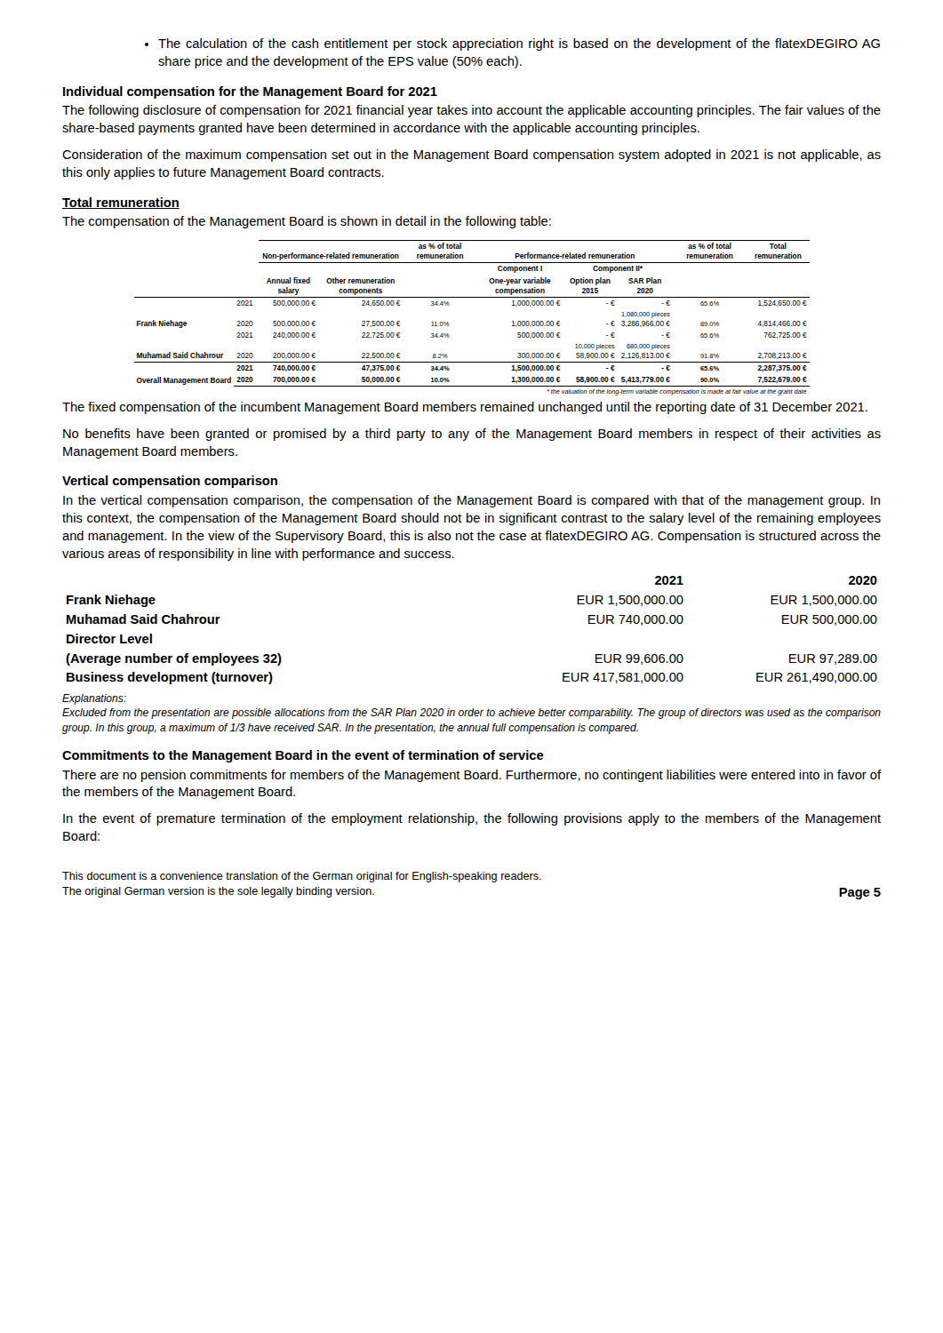The calculation of the cash entitlement per stock appreciation right is based on the development of the flatexDEGIRO AG share price and the development of the EPS value (50% each).
Individual compensation for the Management Board for 2021
The following disclosure of compensation for 2021 financial year takes into account the applicable accounting principles. The fair values of the share-based payments granted have been determined in accordance with the applicable accounting principles.
Consideration of the maximum compensation set out in the Management Board compensation system adopted in 2021 is not applicable, as this only applies to future Management Board contracts.
Total remuneration
The compensation of the Management Board is shown in detail in the following table:
| | Non-performance-related remuneration | as % of total remuneration | Performance-related remuneration | as % of total remuneration | Total remuneration |
| | | | | Component I | Component II* | | |
| | Annual fixed salary | Other remuneration components | | One-year variable compensation | Option plan 2015 | SAR Plan 2020 | | |
| Frank Niehage | 2021 | 500,000.00 € | 24,650.00 € | 34.4% | 1,000,000.00 € | - € | - € | 65.6% | 1,524,650.00 € |
| 2020 | 500,000.00 € | 27,500.00 € | 11.0% | 1,000,000.00 € | - € | 1,080,000 pieces 3,286,966.00 € | 89.0% | 4,814,466.00 € |
| Muhamad Said Chahrour | 2021 | 240,000.00 € | 22,725.00 € | 34.4% | 500,000.00 € | - € | - € | 65.6% | 762,725.00 € |
| 2020 | 200,000.00 € | 22,500.00 € | 8.2% | 300,000.00 € | 10,000 pieces 58,900.00 € | 680,000 pieces 2,126,813.00 € | 91.8% | 2,708,213.00 € |
| Overall Management Board | 2021 | 740,000.00 € | 47,375.00 € | 34.4% | 1,500,000.00 € | - € | - € | 65.6% | 2,287,375.00 € |
| 2020 | 700,000.00 € | 50,000.00 € | 10.0% | 1,300,000.00 € | 58,900.00 € | 5,413,779.00 € | 90.0% | 7,522,679.00 € |
| * the valuation of the long-term variable compensation is made at fair value at the grant date |
The fixed compensation of the incumbent Management Board members remained unchanged until the reporting date of 31 December 2021.
No benefits have been granted or promised by a third party to any of the Management Board members in respect of their activities as Management Board members.
Vertical compensation comparison
In the vertical compensation comparison, the compensation of the Management Board is compared with that of the management group. In this context, the compensation of the Management Board should not be in significant contrast to the salary level of the remaining employees and management. In the view of the Supervisory Board, this is also not the case at flatexDEGIRO AG. Compensation is structured across the various areas of responsibility in line with performance and success.
| | 2021 | 2020 |
| Frank Niehage | EUR 1,500,000.00 | EUR 1,500,000.00 |
| Muhamad Said Chahrour | EUR 740,000.00 | EUR 500,000.00 |
| Director Level | | |
| (Average number of employees 32) | EUR 99,606.00 | EUR 97,289.00 |
| Business development (turnover) | EUR 417,581,000.00 | EUR 261,490,000.00 |
Explanations:
Excluded from the presentation are possible allocations from the SAR Plan 2020 in order to achieve better comparability. The group of directors was used as the comparison group. In this group, a maximum of 1/3 have received SAR. In the presentation, the annual full compensation is compared.
Commitments to the Management Board in the event of termination of service
There are no pension commitments for members of the Management Board. Furthermore, no contingent liabilities were entered into in favor of the members of the Management Board.
In the event of premature termination of the employment relationship, the following provisions apply to the members of the Management Board:
This document is a convenience translation of the German original for English-speaking readers.
The original German version is the sole legally binding version. Page 5